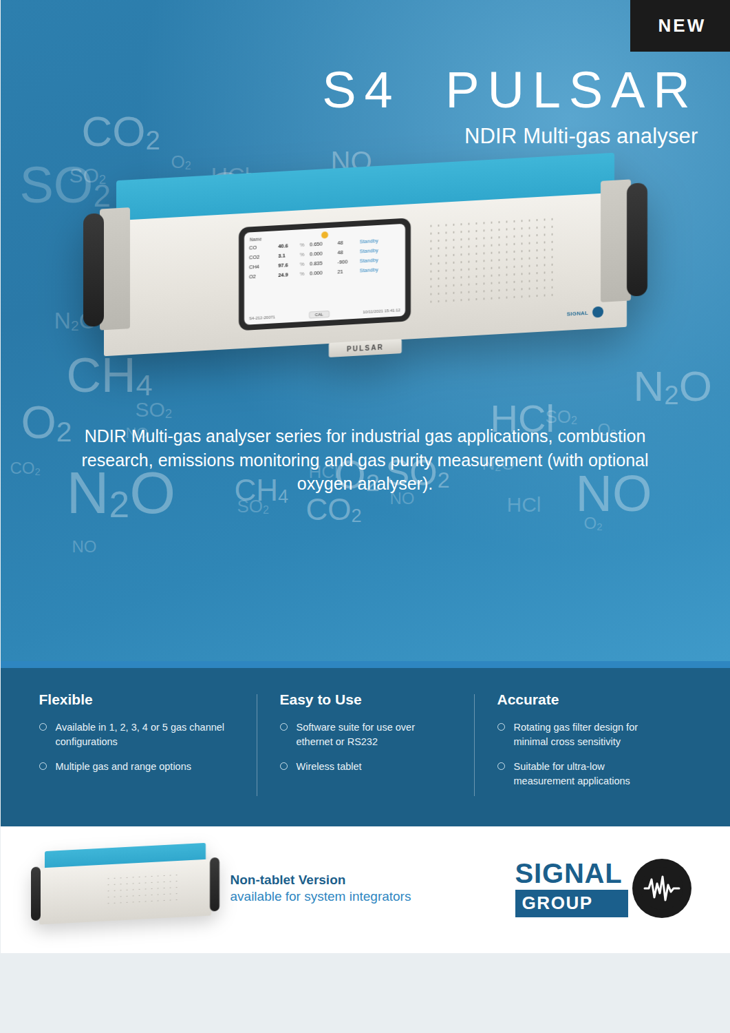NEW
CO2 O2 SO2 SO2 CH4 HCl CH4 NO N2O CO2 HCl O2 SO2 NO CO2 NO HCl N2O CH4 O2 SO2 NO CO2 N2O CH4 SO2 CO2 HCl NO O2 SO2 N2O HCl SO2 O2 N2O NO HCl O2 NO
S4 PULSAR
NDIR Multi-gas analyser
| Name | | | | | |
| --- | --- | --- | --- | --- | --- |
| CO | 40.6 | % | 0.650 | 48 | Standby |
| CO2 | 3.1 | % | 0.000 | 48 | Standby |
| CH4 | 97.6 | % | 0.835 | -900 | Standby |
| O2 | 24.9 | % | 0.000 | 21 | Standby |
S4-212-20071 CAL 10/11/2021 15:41:12
SIGNAL
PULSAR
NDIR Multi-gas analyser series for industrial gas applications, combustion research, emissions monitoring and gas purity measurement (with optional oxygen analyser).
Flexible
Available in 1, 2, 3, 4 or 5 gas channel configurations
Multiple gas and range options
Easy to Use
Software suite for use over ethernet or RS232
Wireless tablet
Accurate
Rotating gas filter design for minimal cross sensitivity
Suitable for ultra-low measurement applications
Non-tablet Version available for system integrators
SIGNAL
GROUP